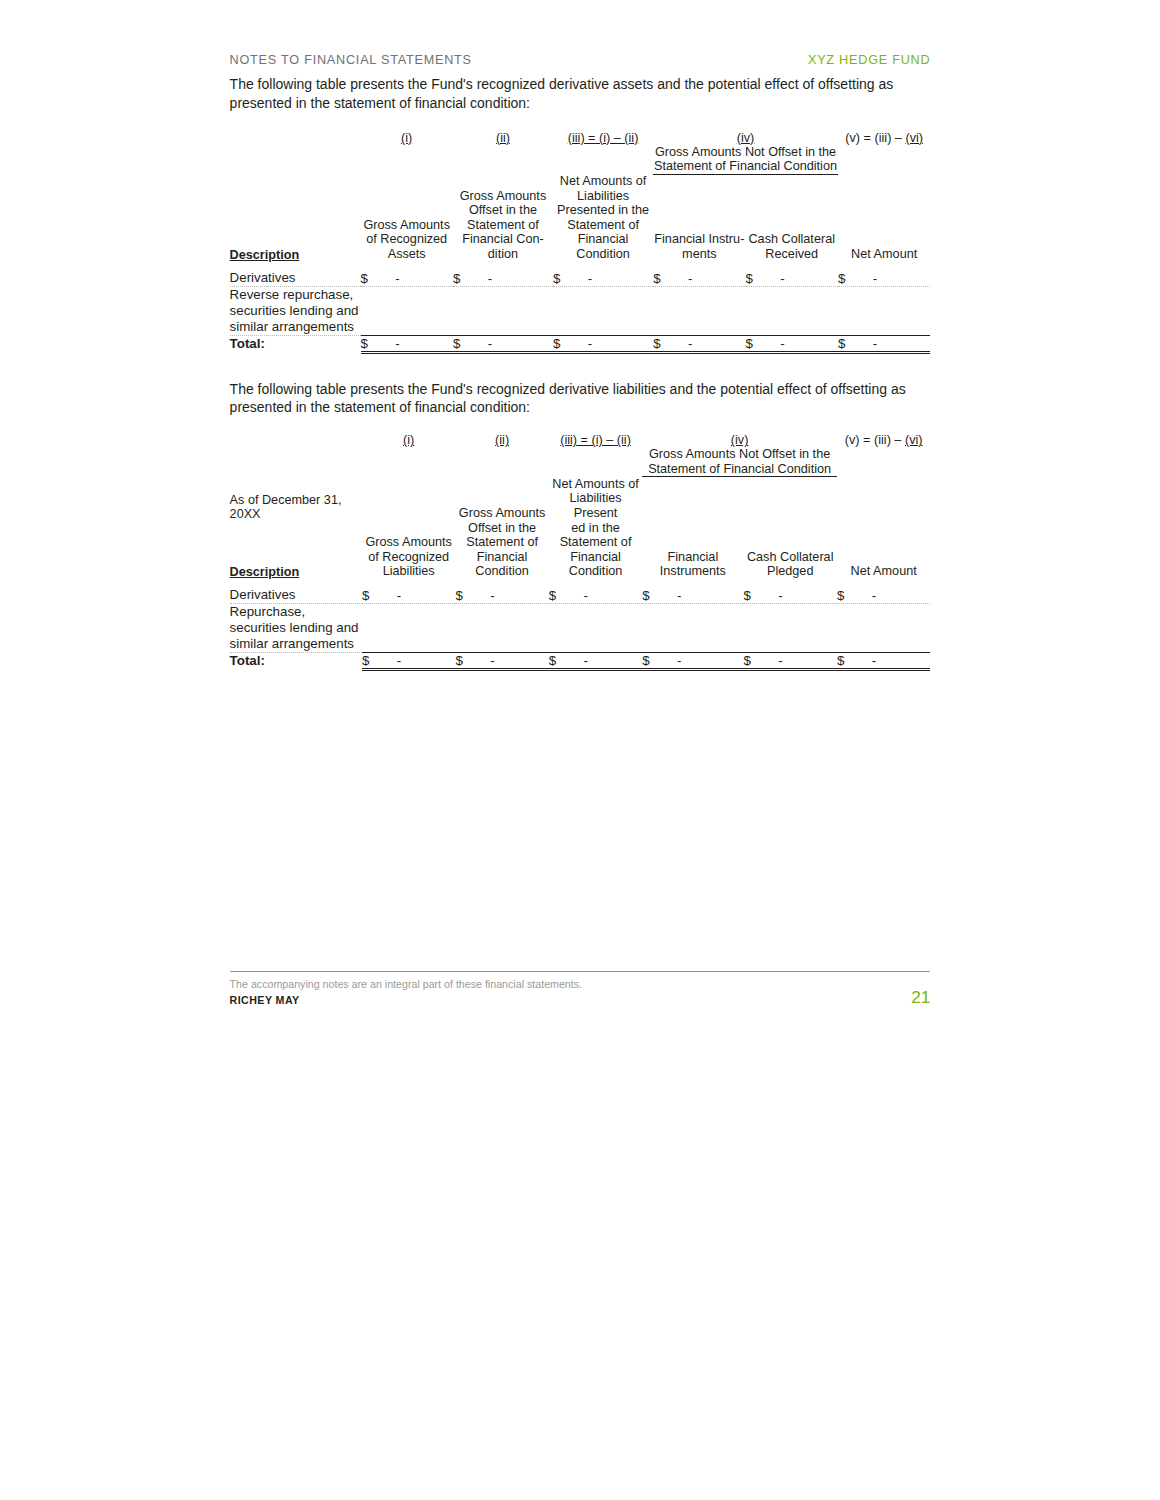Notes to Financial Statements
XYZ Hedge Fund
The following table presents the Fund's recognized derivative assets and the potential effect of offsetting as presented in the statement of financial condition:
| | (i) | (ii) | (iii) = (i) – (ii) | (iv) | (v) = (iii) – (vi) |
| | | | | Gross Amounts Not Offset in the Statement of Financial Condition | |
| Description | Gross Amounts of Recognized Assets | Gross Amounts Offset in the Statement of Financial Con­dition | Net Amounts of Liabilities Presented in the Statement of Financial Condition | Financial Instru­ments | Cash Collateral Received | Net Amount |
| Derivatives | $ - | $ - | $ - | $ - | $ - | $ - |
| Reverse repurchase, securities lending and similar arrangements | | | | | | |
| Total: | $ - | $ - | $ - | $ - | $ - | $ - |
The following table presents the Fund's recognized derivative liabilities and the potential effect of offsetting as presented in the statement of financial condition:
| | (i) | (ii) | (iii) = (i) – (ii) | (iv) | (v) = (iii) – (vi) |
| | | | | Gross Amounts Not Offset in the Statement of Financial Condition | |
| As of December 31, 20XX | | Gross Amounts | Net Amounts of Liabilities Present­ | | | |
| Description | Gross Amounts of Recognized Liabilities | Offset in the Statement of Financial Condition | ed in the Statement of Financial Condition | Financial Instruments | Cash Collateral Pledged | Net Amount |
| Derivatives | $ - | $ - | $ - | $ - | $ - | $ - |
| Repurchase, securities lending and similar arrangements | | | | | | |
| Total: | $ - | $ - | $ - | $ - | $ - | $ - |
The accompanying notes are an integral part of these financial statements. RICHEY MAY
21